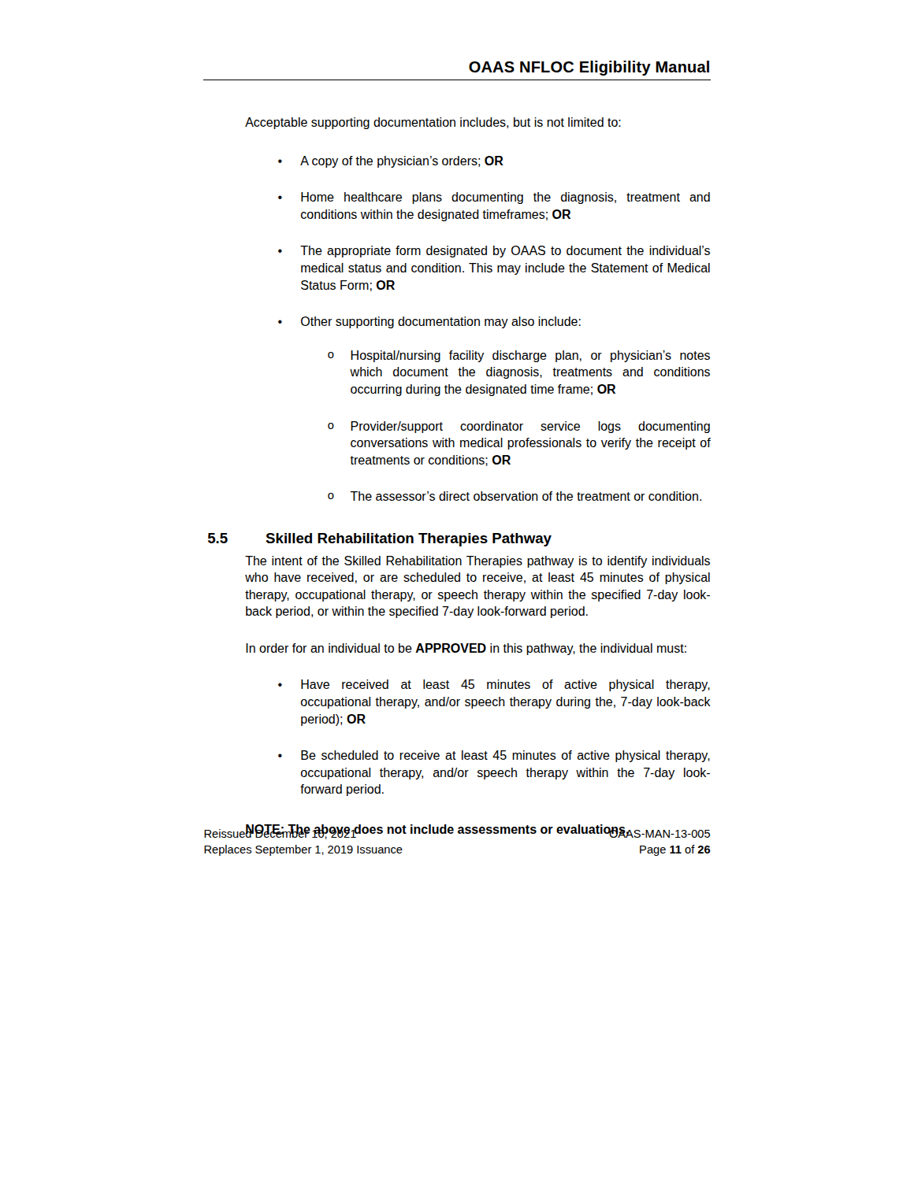OAAS NFLOC Eligibility Manual
Acceptable supporting documentation includes, but is not limited to:
A copy of the physician’s orders; OR
Home healthcare plans documenting the diagnosis, treatment and conditions within the designated timeframes; OR
The appropriate form designated by OAAS to document the individual’s medical status and condition. This may include the Statement of Medical Status Form; OR
Other supporting documentation may also include:
Hospital/nursing facility discharge plan, or physician’s notes which document the diagnosis, treatments and conditions occurring during the designated time frame; OR
Provider/support coordinator service logs documenting conversations with medical professionals to verify the receipt of treatments or conditions; OR
The assessor’s direct observation of the treatment or condition.
5.5 Skilled Rehabilitation Therapies Pathway
The intent of the Skilled Rehabilitation Therapies pathway is to identify individuals who have received, or are scheduled to receive, at least 45 minutes of physical therapy, occupational therapy, or speech therapy within the specified 7-day look-back period, or within the specified 7-day look-forward period.
In order for an individual to be APPROVED in this pathway, the individual must:
Have received at least 45 minutes of active physical therapy, occupational therapy, and/or speech therapy during the, 7-day look-back period); OR
Be scheduled to receive at least 45 minutes of active physical therapy, occupational therapy, and/or speech therapy within the 7-day look-forward period.
NOTE: The above does not include assessments or evaluations.
Reissued December 10, 2021
OAAS-MAN-13-005
Replaces September 1, 2019 Issuance
Page 11 of 26